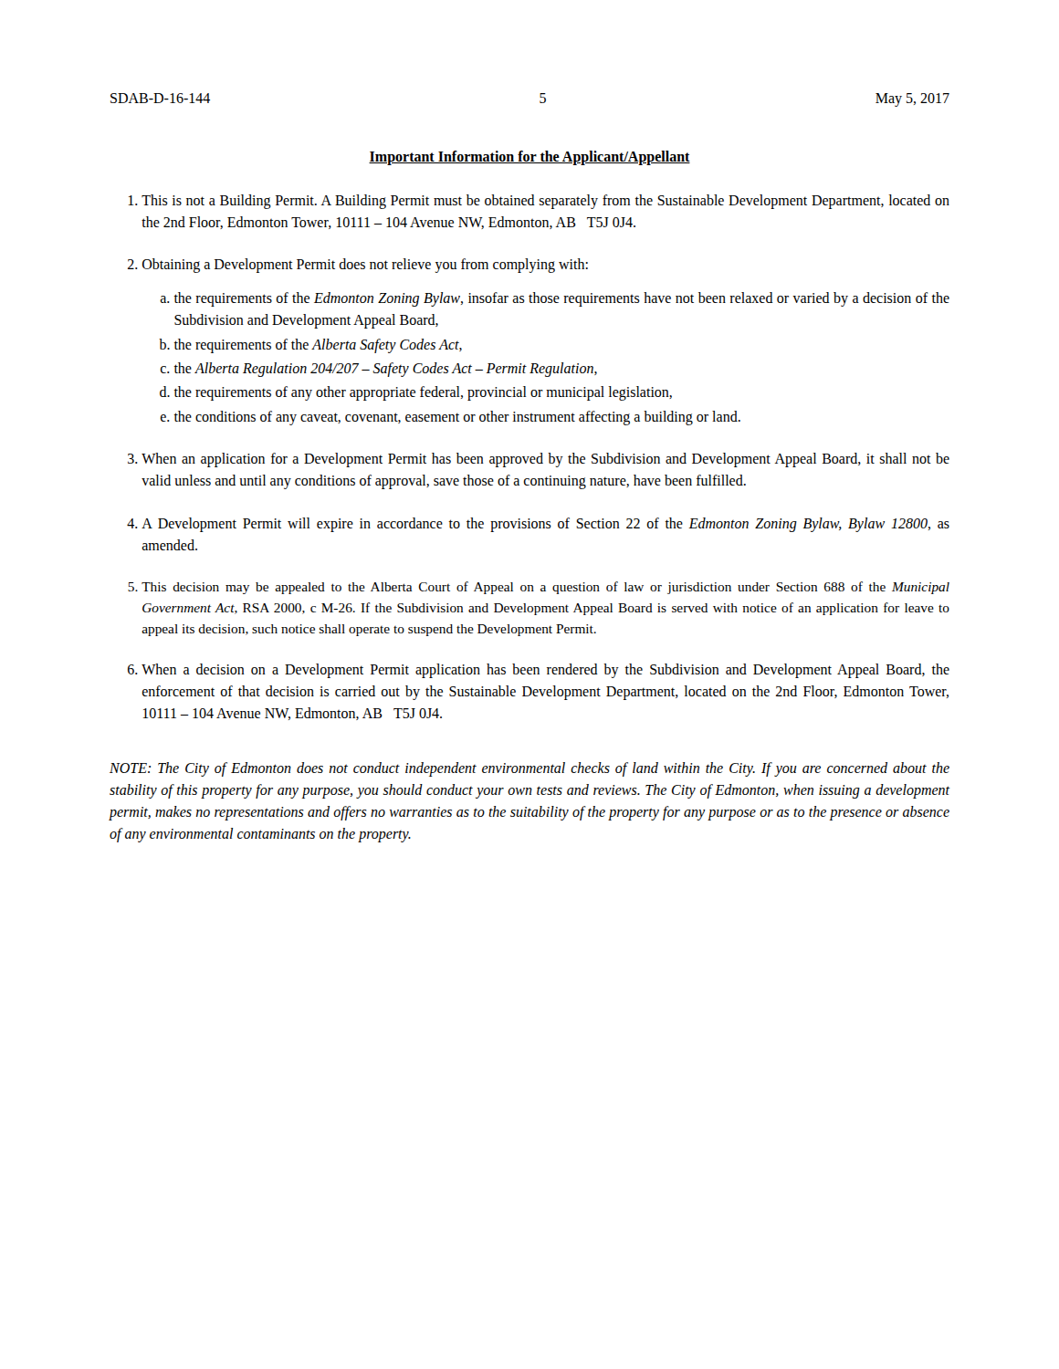SDAB-D-16-144 5 May 5, 2017
Important Information for the Applicant/Appellant
This is not a Building Permit. A Building Permit must be obtained separately from the Sustainable Development Department, located on the 2nd Floor, Edmonton Tower, 10111 – 104 Avenue NW, Edmonton, AB T5J 0J4.
Obtaining a Development Permit does not relieve you from complying with:
the requirements of the Edmonton Zoning Bylaw, insofar as those requirements have not been relaxed or varied by a decision of the Subdivision and Development Appeal Board,
the requirements of the Alberta Safety Codes Act,
the Alberta Regulation 204/207 – Safety Codes Act – Permit Regulation,
the requirements of any other appropriate federal, provincial or municipal legislation,
the conditions of any caveat, covenant, easement or other instrument affecting a building or land.
When an application for a Development Permit has been approved by the Subdivision and Development Appeal Board, it shall not be valid unless and until any conditions of approval, save those of a continuing nature, have been fulfilled.
A Development Permit will expire in accordance to the provisions of Section 22 of the Edmonton Zoning Bylaw, Bylaw 12800, as amended.
This decision may be appealed to the Alberta Court of Appeal on a question of law or jurisdiction under Section 688 of the Municipal Government Act, RSA 2000, c M-26. If the Subdivision and Development Appeal Board is served with notice of an application for leave to appeal its decision, such notice shall operate to suspend the Development Permit.
When a decision on a Development Permit application has been rendered by the Subdivision and Development Appeal Board, the enforcement of that decision is carried out by the Sustainable Development Department, located on the 2nd Floor, Edmonton Tower, 10111 – 104 Avenue NW, Edmonton, AB T5J 0J4.
NOTE: The City of Edmonton does not conduct independent environmental checks of land within the City. If you are concerned about the stability of this property for any purpose, you should conduct your own tests and reviews. The City of Edmonton, when issuing a development permit, makes no representations and offers no warranties as to the suitability of the property for any purpose or as to the presence or absence of any environmental contaminants on the property.